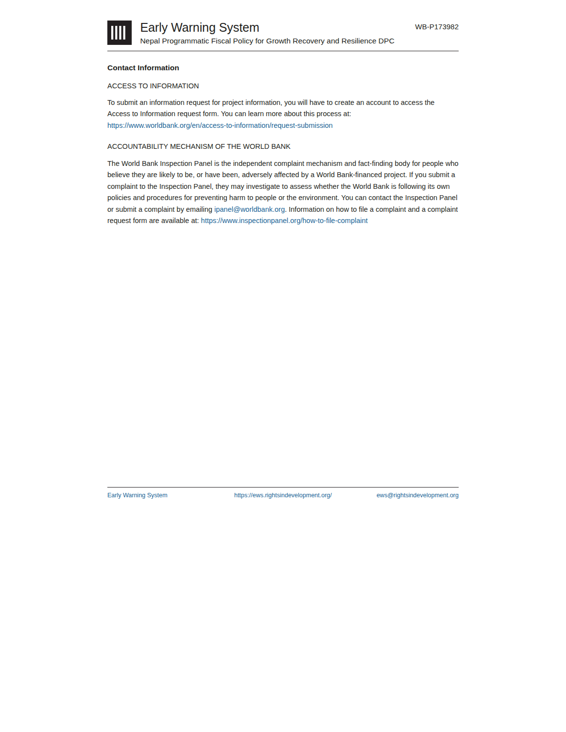Early Warning System
Nepal Programmatic Fiscal Policy for Growth Recovery and Resilience DPC
WB-P173982
Contact Information
ACCESS TO INFORMATION
To submit an information request for project information, you will have to create an account to access the Access to Information request form. You can learn more about this process at: https://www.worldbank.org/en/access-to-information/request-submission
ACCOUNTABILITY MECHANISM OF THE WORLD BANK
The World Bank Inspection Panel is the independent complaint mechanism and fact-finding body for people who believe they are likely to be, or have been, adversely affected by a World Bank-financed project. If you submit a complaint to the Inspection Panel, they may investigate to assess whether the World Bank is following its own policies and procedures for preventing harm to people or the environment. You can contact the Inspection Panel or submit a complaint by emailing ipanel@worldbank.org. Information on how to file a complaint and a complaint request form are available at: https://www.inspectionpanel.org/how-to-file-complaint
Early Warning System
https://ews.rightsindevelopment.org/
ews@rightsindevelopment.org